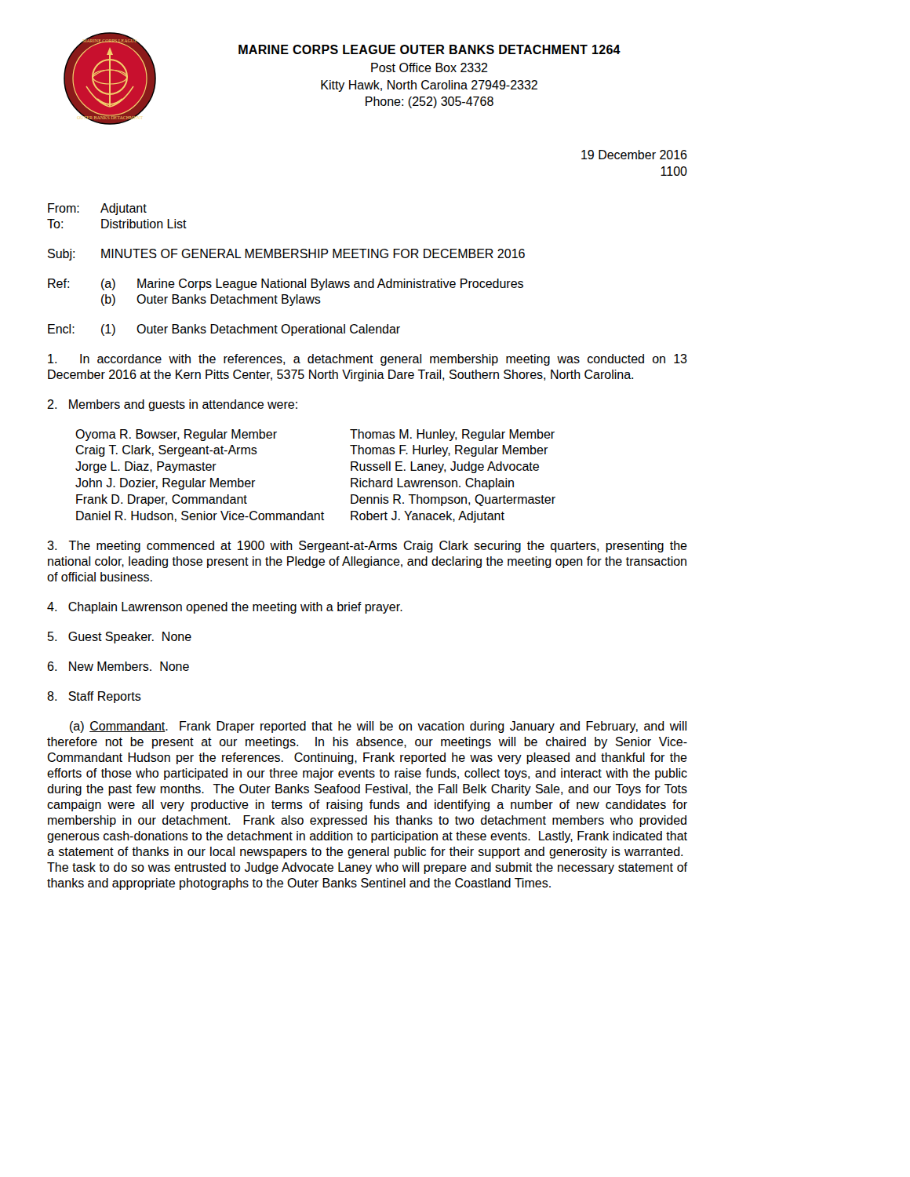MARINE CORPS LEAGUE OUTER BANKS DETACHMENT
MARINE CORPS LEAGUE OUTER BANKS DETACHMENT 1264
Post Office Box 2332
Kitty Hawk, North Carolina 27949-2332
Phone: (252) 305-4768
19 December 2016
1100
| From: | Adjutant |
| To: | Distribution List |
| Subj: | MINUTES OF GENERAL MEMBERSHIP MEETING FOR DECEMBER 2016 |
| Ref: | (a) | Marine Corps League National Bylaws and Administrative Procedures |
| | (b) | Outer Banks Detachment Bylaws |
| Encl: | (1) | Outer Banks Detachment Operational Calendar |
1. In accordance with the references, a detachment general membership meeting was conducted on 13 December 2016 at the Kern Pitts Center, 5375 North Virginia Dare Trail, Southern Shores, North Carolina.
2. Members and guests in attendance were:
| Oyoma R. Bowser, Regular Member | Thomas M. Hunley, Regular Member |
| Craig T. Clark, Sergeant-at-Arms | Thomas F. Hurley, Regular Member |
| Jorge L. Diaz, Paymaster | Russell E. Laney, Judge Advocate |
| John J. Dozier, Regular Member | Richard Lawrenson. Chaplain |
| Frank D. Draper, Commandant | Dennis R. Thompson, Quartermaster |
| Daniel R. Hudson, Senior Vice-Commandant | Robert J. Yanacek, Adjutant |
3. The meeting commenced at 1900 with Sergeant-at-Arms Craig Clark securing the quarters, presenting the national color, leading those present in the Pledge of Allegiance, and declaring the meeting open for the transaction of official business.
4. Chaplain Lawrenson opened the meeting with a brief prayer.
5. Guest Speaker. None
6. New Members. None
8. Staff Reports
(a) Commandant. Frank Draper reported that he will be on vacation during January and February, and will therefore not be present at our meetings. In his absence, our meetings will be chaired by Senior Vice-Commandant Hudson per the references. Continuing, Frank reported he was very pleased and thankful for the efforts of those who participated in our three major events to raise funds, collect toys, and interact with the public during the past few months. The Outer Banks Seafood Festival, the Fall Belk Charity Sale, and our Toys for Tots campaign were all very productive in terms of raising funds and identifying a number of new candidates for membership in our detachment. Frank also expressed his thanks to two detachment members who provided generous cash-donations to the detachment in addition to participation at these events. Lastly, Frank indicated that a statement of thanks in our local newspapers to the general public for their support and generosity is warranted. The task to do so was entrusted to Judge Advocate Laney who will prepare and submit the necessary statement of thanks and appropriate photographs to the Outer Banks Sentinel and the Coastland Times.